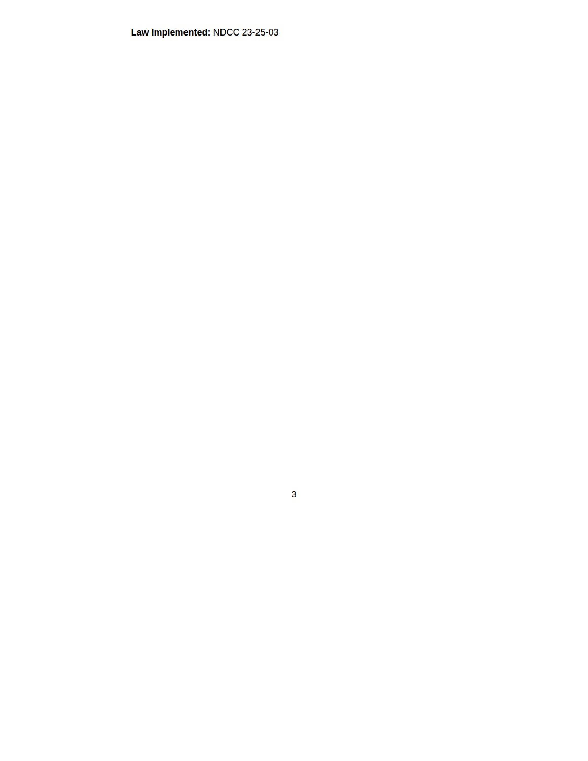Law Implemented: NDCC 23-25-03
3